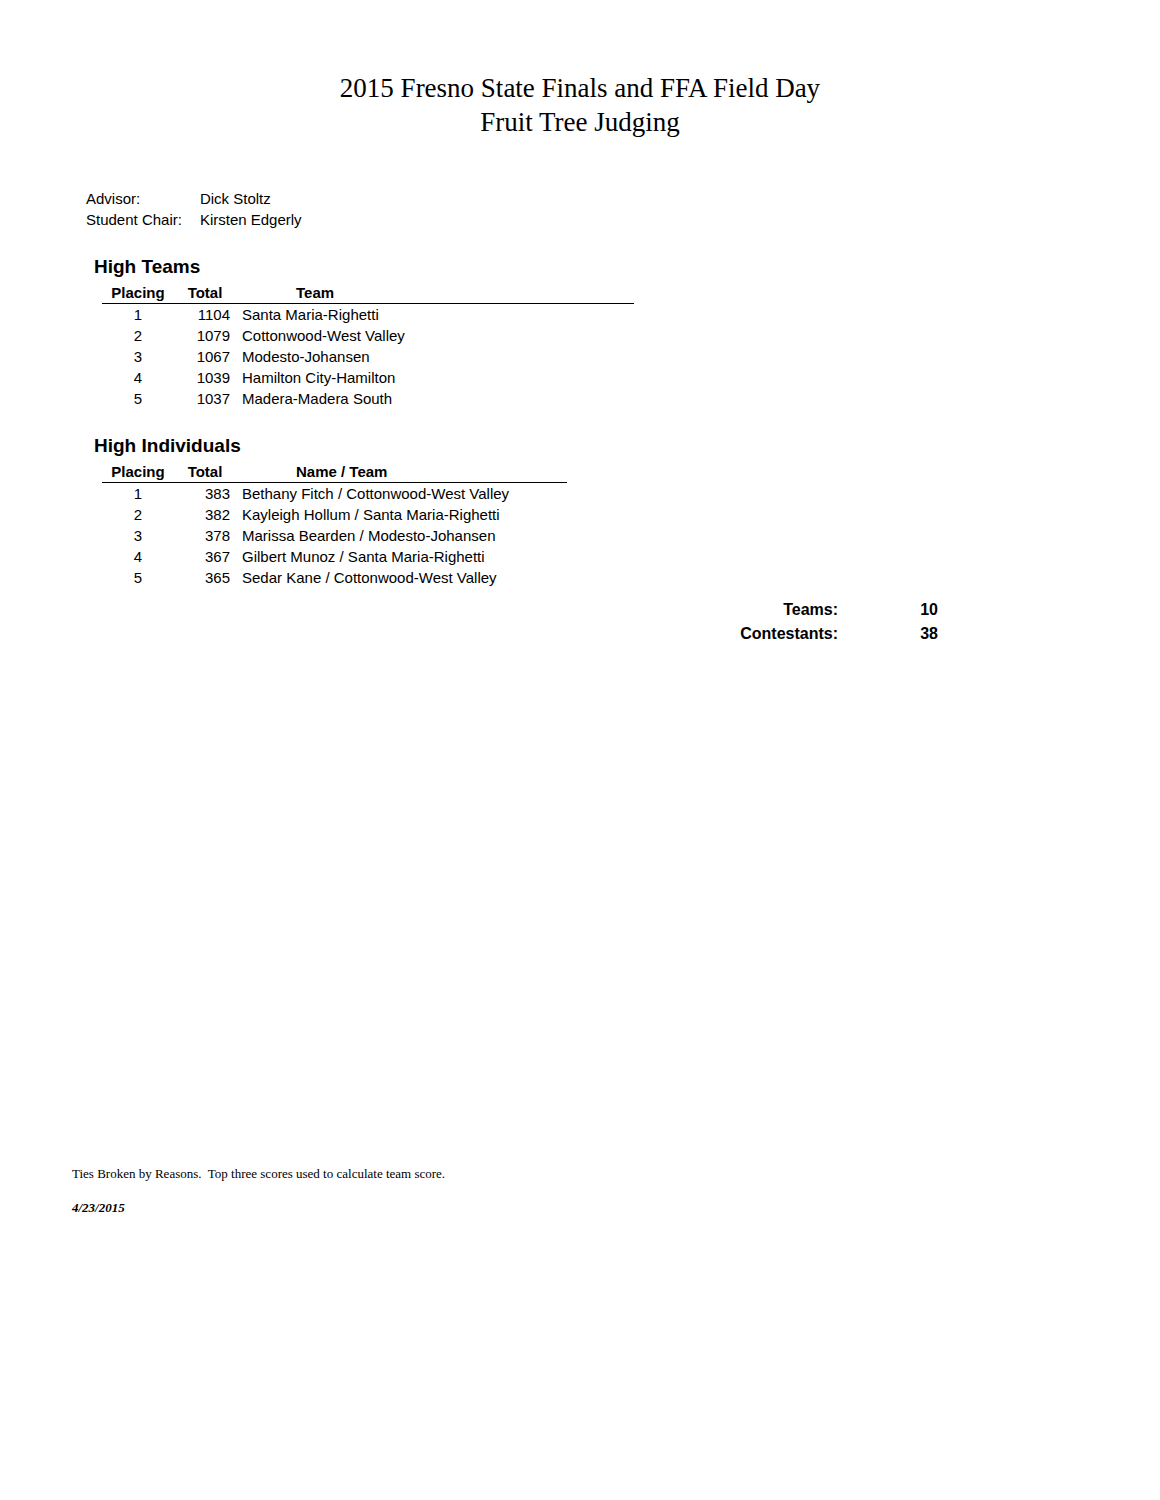2015 Fresno State Finals and FFA Field Day
Fruit Tree Judging
| Advisor: | Dick Stoltz |
| Student Chair: | Kirsten Edgerly |
High Teams
| Placing | Total | Team |
| --- | --- | --- |
| 1 | 1104 | Santa Maria-Righetti |
| 2 | 1079 | Cottonwood-West Valley |
| 3 | 1067 | Modesto-Johansen |
| 4 | 1039 | Hamilton City-Hamilton |
| 5 | 1037 | Madera-Madera South |
High Individuals
| Placing | Total | Name / Team |
| --- | --- | --- |
| 1 | 383 | Bethany Fitch / Cottonwood-West Valley |
| 2 | 382 | Kayleigh Hollum / Santa Maria-Righetti |
| 3 | 378 | Marissa Bearden / Modesto-Johansen |
| 4 | 367 | Gilbert Munoz / Santa Maria-Righetti |
| 5 | 365 | Sedar Kane / Cottonwood-West Valley |
| Teams: | 10 |
| Contestants: | 38 |
Ties Broken by Reasons. Top three scores used to calculate team score.
4/23/2015